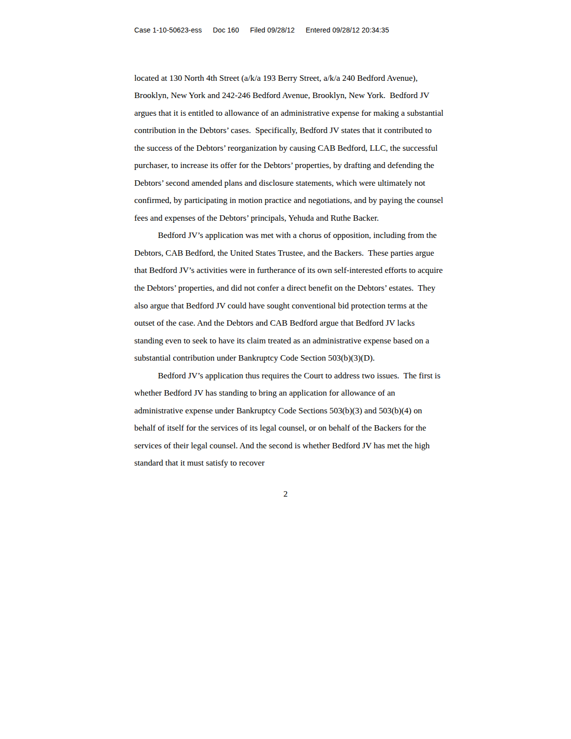Case 1-10-50623-ess Doc 160 Filed 09/28/12 Entered 09/28/12 20:34:35
located at 130 North 4th Street (a/k/a 193 Berry Street, a/k/a 240 Bedford Avenue), Brooklyn, New York and 242-246 Bedford Avenue, Brooklyn, New York. Bedford JV argues that it is entitled to allowance of an administrative expense for making a substantial contribution in the Debtors’ cases. Specifically, Bedford JV states that it contributed to the success of the Debtors’ reorganization by causing CAB Bedford, LLC, the successful purchaser, to increase its offer for the Debtors’ properties, by drafting and defending the Debtors’ second amended plans and disclosure statements, which were ultimately not confirmed, by participating in motion practice and negotiations, and by paying the counsel fees and expenses of the Debtors’ principals, Yehuda and Ruthe Backer.
Bedford JV’s application was met with a chorus of opposition, including from the Debtors, CAB Bedford, the United States Trustee, and the Backers. These parties argue that Bedford JV’s activities were in furtherance of its own self-interested efforts to acquire the Debtors’ properties, and did not confer a direct benefit on the Debtors’ estates. They also argue that Bedford JV could have sought conventional bid protection terms at the outset of the case. And the Debtors and CAB Bedford argue that Bedford JV lacks standing even to seek to have its claim treated as an administrative expense based on a substantial contribution under Bankruptcy Code Section 503(b)(3)(D).
Bedford JV’s application thus requires the Court to address two issues. The first is whether Bedford JV has standing to bring an application for allowance of an administrative expense under Bankruptcy Code Sections 503(b)(3) and 503(b)(4) on behalf of itself for the services of its legal counsel, or on behalf of the Backers for the services of their legal counsel. And the second is whether Bedford JV has met the high standard that it must satisfy to recover
2